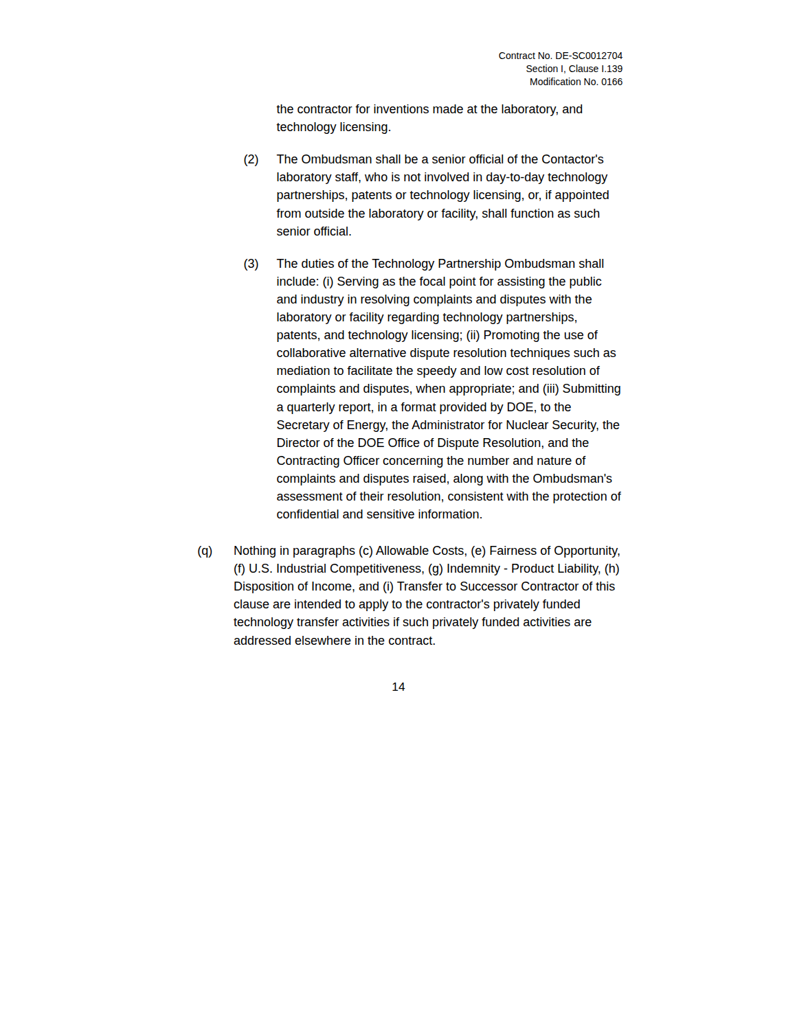Contract No. DE-SC0012704
Section I, Clause I.139
Modification No. 0166
the contractor for inventions made at the laboratory, and technology licensing.
(2)
The Ombudsman shall be a senior official of the Contactor's laboratory staff, who is not involved in day-to-day technology partnerships, patents or technology licensing, or, if appointed from outside the laboratory or facility, shall function as such senior official.
(3)
The duties of the Technology Partnership Ombudsman shall include: (i) Serving as the focal point for assisting the public and industry in resolving complaints and disputes with the laboratory or facility regarding technology partnerships, patents, and technology licensing; (ii) Promoting the use of collaborative alternative dispute resolution techniques such as mediation to facilitate the speedy and low cost resolution of complaints and disputes, when appropriate; and (iii) Submitting a quarterly report, in a format provided by DOE, to the Secretary of Energy, the Administrator for Nuclear Security, the Director of the DOE Office of Dispute Resolution, and the Contracting Officer concerning the number and nature of complaints and disputes raised, along with the Ombudsman's assessment of their resolution, consistent with the protection of confidential and sensitive information.
(q)
Nothing in paragraphs (c) Allowable Costs, (e) Fairness of Opportunity, (f) U.S. Industrial Competitiveness, (g) Indemnity - Product Liability, (h) Disposition of Income, and (i) Transfer to Successor Contractor of this clause are intended to apply to the contractor's privately funded technology transfer activities if such privately funded activities are addressed elsewhere in the contract.
14